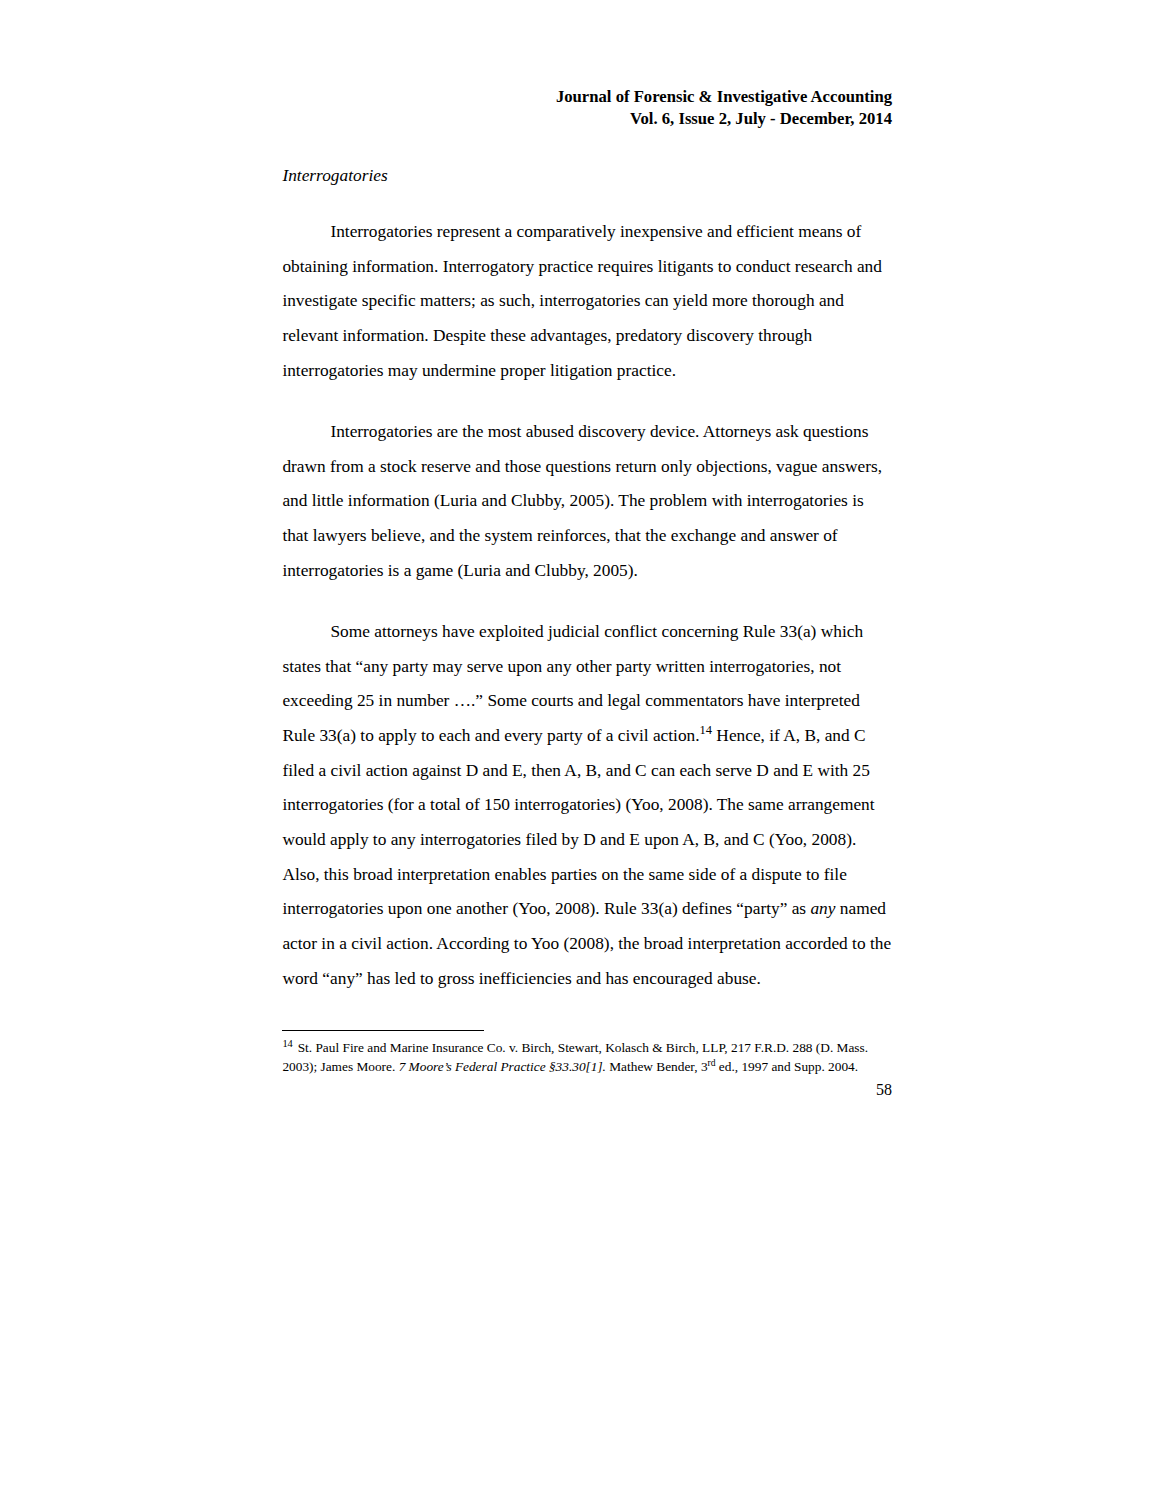Journal of Forensic & Investigative Accounting Vol. 6, Issue 2, July - December, 2014
Interrogatories
Interrogatories represent a comparatively inexpensive and efficient means of obtaining information. Interrogatory practice requires litigants to conduct research and investigate specific matters; as such, interrogatories can yield more thorough and relevant information. Despite these advantages, predatory discovery through interrogatories may undermine proper litigation practice.
Interrogatories are the most abused discovery device. Attorneys ask questions drawn from a stock reserve and those questions return only objections, vague answers, and little information (Luria and Clubby, 2005). The problem with interrogatories is that lawyers believe, and the system reinforces, that the exchange and answer of interrogatories is a game (Luria and Clubby, 2005).
Some attorneys have exploited judicial conflict concerning Rule 33(a) which states that “any party may serve upon any other party written interrogatories, not exceeding 25 in number ….” Some courts and legal commentators have interpreted Rule 33(a) to apply to each and every party of a civil action.14 Hence, if A, B, and C filed a civil action against D and E, then A, B, and C can each serve D and E with 25 interrogatories (for a total of 150 interrogatories) (Yoo, 2008). The same arrangement would apply to any interrogatories filed by D and E upon A, B, and C (Yoo, 2008). Also, this broad interpretation enables parties on the same side of a dispute to file interrogatories upon one another (Yoo, 2008). Rule 33(a) defines “party” as any named actor in a civil action. According to Yoo (2008), the broad interpretation accorded to the word “any” has led to gross inefficiencies and has encouraged abuse.
14 St. Paul Fire and Marine Insurance Co. v. Birch, Stewart, Kolasch & Birch, LLP, 217 F.R.D. 288 (D. Mass. 2003); James Moore. 7 Moore’s Federal Practice §33.30[1]. Mathew Bender, 3rd ed., 1997 and Supp. 2004.
58